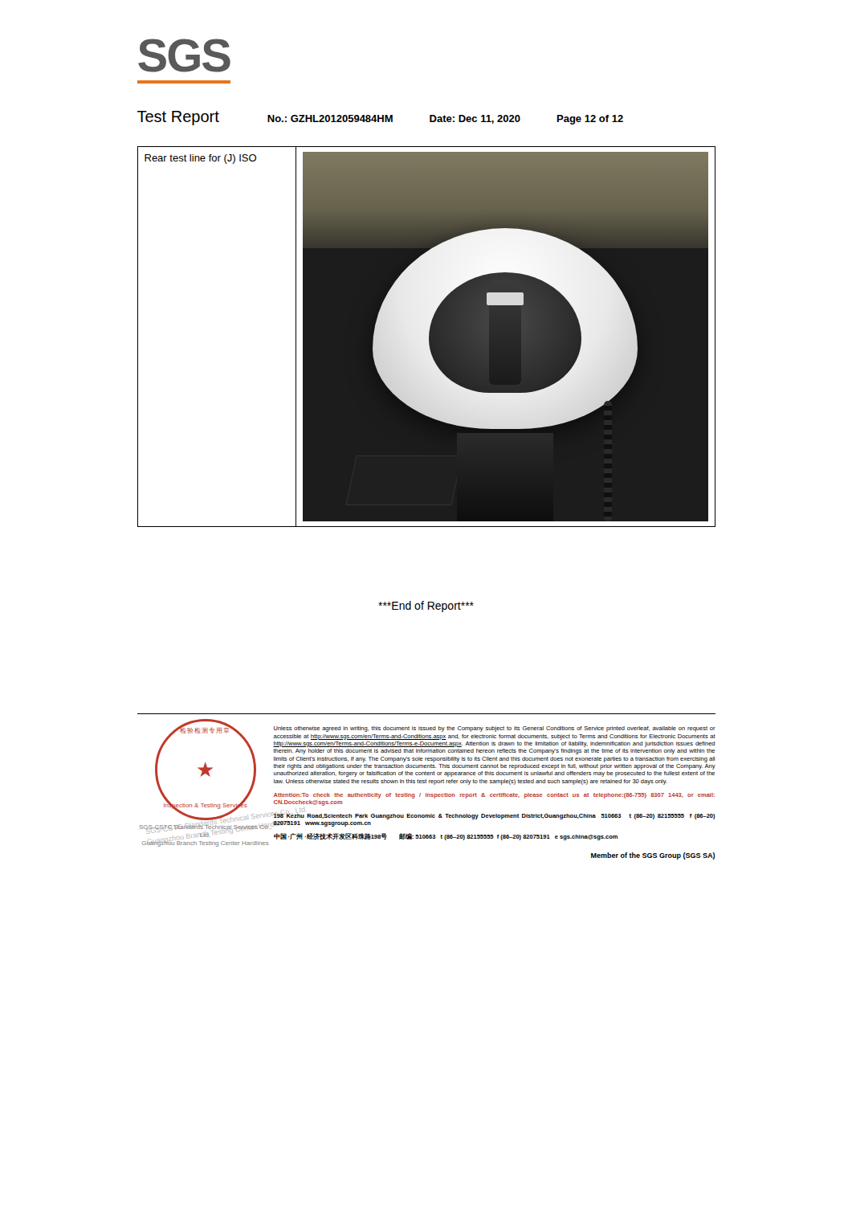SGS
Test Report
No.: GZHL2012059484HM
Date: Dec 11, 2020
Page 12 of 12
| Rear test line for (J) ISO | |
***End of Report***
SGS-CSTC Standards Technical Services Co., Ltd.
Guangzhou Branch Testing Center Hardlines
检验检测专用章
★
Inspection & Testing Services
SGS-CSTC Standards Technical Services Co., Ltd.
Guangzhou Branch Testing Center Hardlines
Unless otherwise agreed in writing, this document is issued by the Company subject to its General Conditions of Service printed overleaf, available on request or accessible at http://www.sgs.com/en/Terms-and-Conditions.aspx and, for electronic format documents, subject to Terms and Conditions for Electronic Documents at http://www.sgs.com/en/Terms-and-Conditions/Terms-e-Document.aspx. Attention is drawn to the limitation of liability, indemnification and jurisdiction issues defined therein. Any holder of this document is advised that information contained hereon reflects the Company's findings at the time of its intervention only and within the limits of Client's instructions, if any. The Company's sole responsibility is to its Client and this document does not exonerate parties to a transaction from exercising all their rights and obligations under the transaction documents. This document cannot be reproduced except in full, without prior written approval of the Company. Any unauthorized alteration, forgery or falsification of the content or appearance of this document is unlawful and offenders may be prosecuted to the fullest extent of the law. Unless otherwise stated the results shown in this test report refer only to the sample(s) tested and such sample(s) are retained for 30 days only.
Attention:To check the authenticity of testing / inspection report & certificate, please contact us at telephone:(86-755) 8307 1443, or email: CN.Doccheck@sgs.com
198 Kezhu Road,Scientech Park Guangzhou Economic & Technology Development District,Guangzhou,China 510663 t (86–20) 82155555 f (86–20) 82075191 www.sgsgroup.com.cn
中国 ·广州 ·经济技术开发区科珠路198号 邮编: 510663 t (86–20) 82155555 f (86–20) 82075191 e sgs.china@sgs.com
Member of the SGS Group (SGS SA)